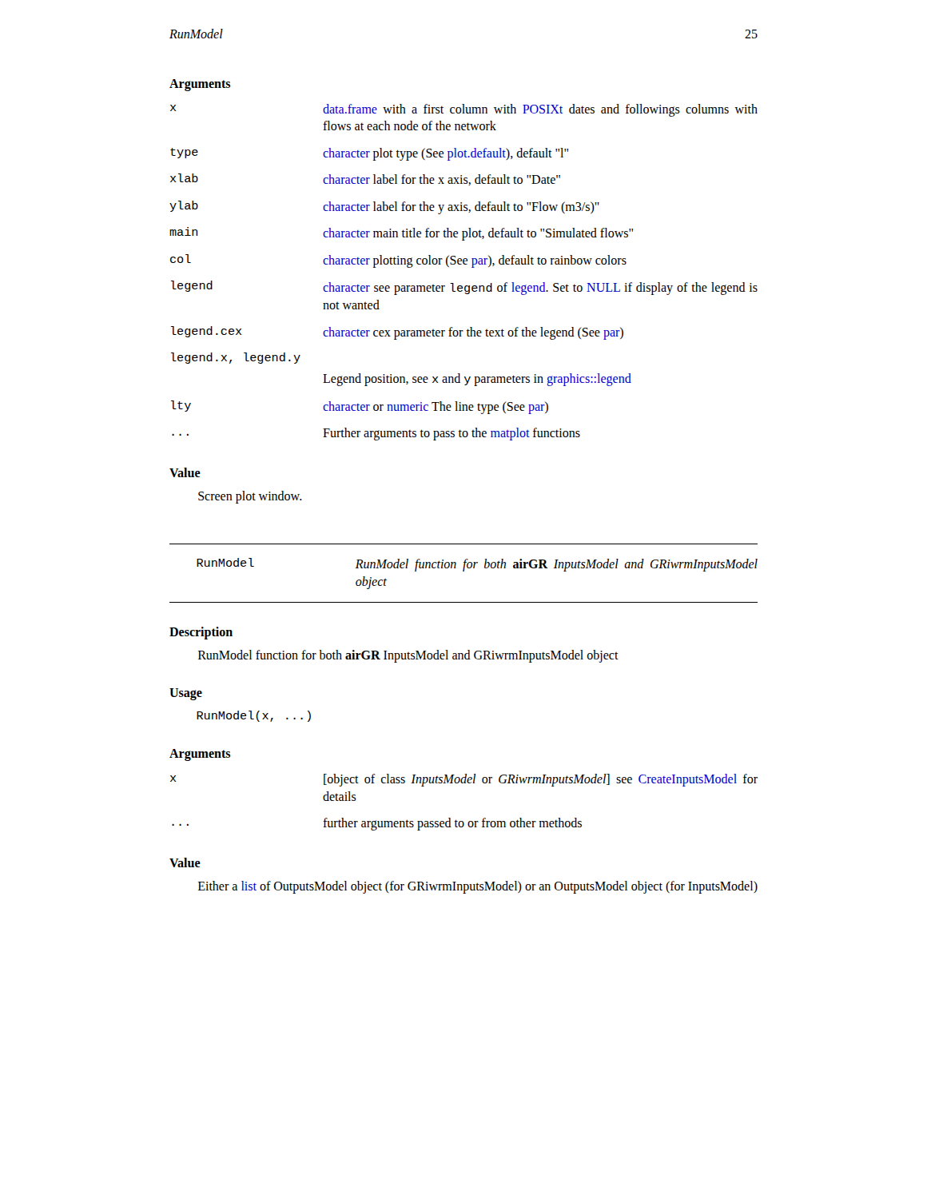RunModel 25
Arguments
x
data.frame with a first column with POSIXt dates and followings columns with flows at each node of the network
type
character plot type (See plot.default), default "l"
xlab
character label for the x axis, default to "Date"
ylab
character label for the y axis, default to "Flow (m3/s)"
main
character main title for the plot, default to "Simulated flows"
col
character plotting color (See par), default to rainbow colors
legend
character see parameter legend of legend. Set to NULL if display of the legend is not wanted
legend.cex
character cex parameter for the text of the legend (See par)
legend.x, legend.y
Legend position, see x and y parameters in graphics::legend
lty
character or numeric The line type (See par)
...
Further arguments to pass to the matplot functions
Value
Screen plot window.
RunModel
RunModel function for both airGR InputsModel and GRiwrmInputsModel object
Description
RunModel function for both airGR InputsModel and GRiwrmInputsModel object
Usage
RunModel(x, ...)
Arguments
x
[object of class InputsModel or GRiwrmInputsModel] see CreateInputsModel for details
...
further arguments passed to or from other methods
Value
Either a list of OutputsModel object (for GRiwrmInputsModel) or an OutputsModel object (for InputsModel)